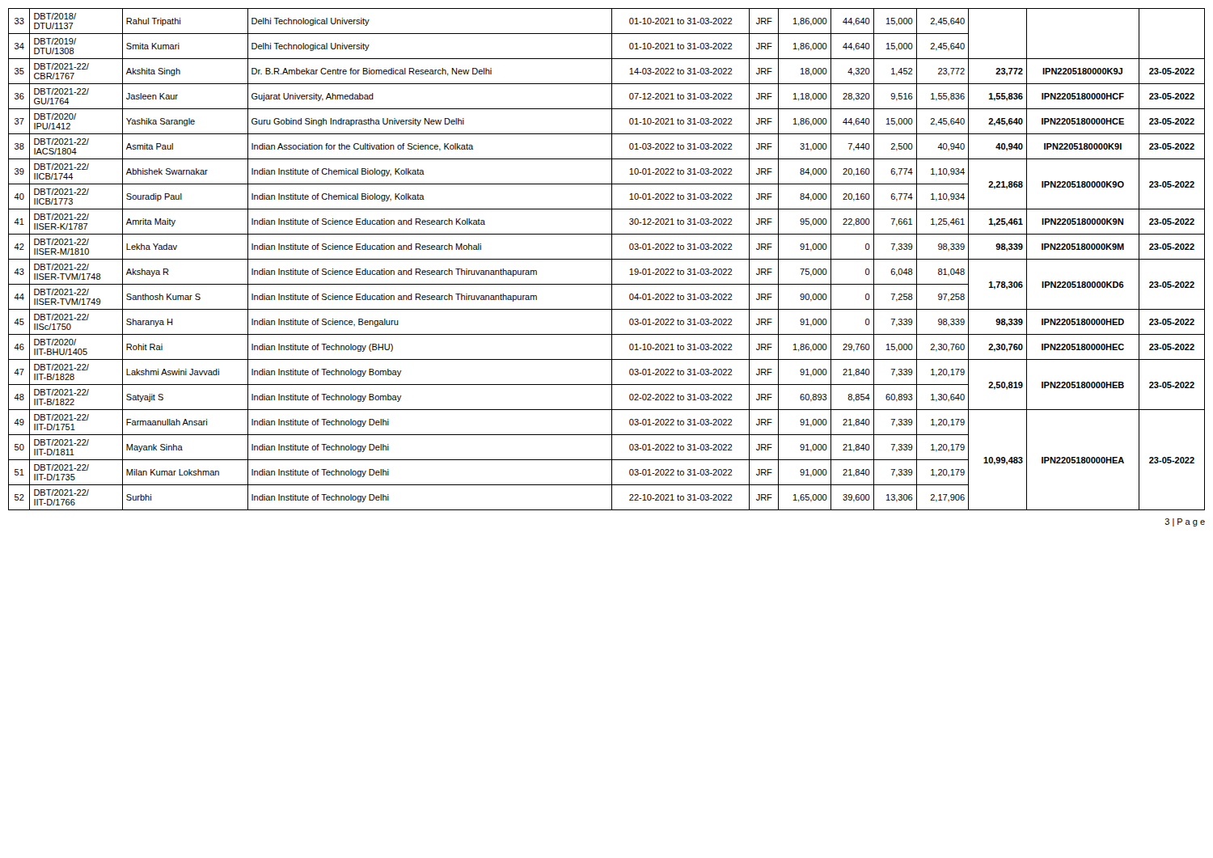| 33 | DBT/2018/ DTU/1137 | Rahul Tripathi | Delhi Technological University | 01-10-2021 to 31-03-2022 | JRF | 1,86,000 | 44,640 | 15,000 | 2,45,640 | | | |
| 34 | DBT/2019/ DTU/1308 | Smita Kumari | Delhi Technological University | 01-10-2021 to 31-03-2022 | JRF | 1,86,000 | 44,640 | 15,000 | 2,45,640 |
| 35 | DBT/2021-22/ CBR/1767 | Akshita Singh | Dr. B.R.Ambekar Centre for Biomedical Research, New Delhi | 14-03-2022 to 31-03-2022 | JRF | 18,000 | 4,320 | 1,452 | 23,772 | 23,772 | IPN2205180000K9J | 23-05-2022 |
| 36 | DBT/2021-22/ GU/1764 | Jasleen Kaur | Gujarat University, Ahmedabad | 07-12-2021 to 31-03-2022 | JRF | 1,18,000 | 28,320 | 9,516 | 1,55,836 | 1,55,836 | IPN2205180000HCF | 23-05-2022 |
| 37 | DBT/2020/ IPU/1412 | Yashika Sarangle | Guru Gobind Singh Indraprastha University New Delhi | 01-10-2021 to 31-03-2022 | JRF | 1,86,000 | 44,640 | 15,000 | 2,45,640 | 2,45,640 | IPN2205180000HCE | 23-05-2022 |
| 38 | DBT/2021-22/ IACS/1804 | Asmita Paul | Indian Association for the Cultivation of Science, Kolkata | 01-03-2022 to 31-03-2022 | JRF | 31,000 | 7,440 | 2,500 | 40,940 | 40,940 | IPN2205180000K9I | 23-05-2022 |
| 39 | DBT/2021-22/ IICB/1744 | Abhishek Swarnakar | Indian Institute of Chemical Biology, Kolkata | 10-01-2022 to 31-03-2022 | JRF | 84,000 | 20,160 | 6,774 | 1,10,934 | 2,21,868 | IPN2205180000K9O | 23-05-2022 |
| 40 | DBT/2021-22/ IICB/1773 | Souradip Paul | Indian Institute of Chemical Biology, Kolkata | 10-01-2022 to 31-03-2022 | JRF | 84,000 | 20,160 | 6,774 | 1,10,934 |
| 41 | DBT/2021-22/ IISER-K/1787 | Amrita Maity | Indian Institute of Science Education and Research Kolkata | 30-12-2021 to 31-03-2022 | JRF | 95,000 | 22,800 | 7,661 | 1,25,461 | 1,25,461 | IPN2205180000K9N | 23-05-2022 |
| 42 | DBT/2021-22/ IISER-M/1810 | Lekha Yadav | Indian Institute of Science Education and Research Mohali | 03-01-2022 to 31-03-2022 | JRF | 91,000 | 0 | 7,339 | 98,339 | 98,339 | IPN2205180000K9M | 23-05-2022 |
| 43 | DBT/2021-22/ IISER-TVM/1748 | Akshaya R | Indian Institute of Science Education and Research Thiruvananthapuram | 19-01-2022 to 31-03-2022 | JRF | 75,000 | 0 | 6,048 | 81,048 | 1,78,306 | IPN2205180000KD6 | 23-05-2022 |
| 44 | DBT/2021-22/ IISER-TVM/1749 | Santhosh Kumar S | Indian Institute of Science Education and Research Thiruvananthapuram | 04-01-2022 to 31-03-2022 | JRF | 90,000 | 0 | 7,258 | 97,258 |
| 45 | DBT/2021-22/ IISc/1750 | Sharanya H | Indian Institute of Science, Bengaluru | 03-01-2022 to 31-03-2022 | JRF | 91,000 | 0 | 7,339 | 98,339 | 98,339 | IPN2205180000HED | 23-05-2022 |
| 46 | DBT/2020/ IIT-BHU/1405 | Rohit Rai | Indian Institute of Technology (BHU) | 01-10-2021 to 31-03-2022 | JRF | 1,86,000 | 29,760 | 15,000 | 2,30,760 | 2,30,760 | IPN2205180000HEC | 23-05-2022 |
| 47 | DBT/2021-22/ IIT-B/1828 | Lakshmi Aswini Javvadi | Indian Institute of Technology Bombay | 03-01-2022 to 31-03-2022 | JRF | 91,000 | 21,840 | 7,339 | 1,20,179 | 2,50,819 | IPN2205180000HEB | 23-05-2022 |
| 48 | DBT/2021-22/ IIT-B/1822 | Satyajit S | Indian Institute of Technology Bombay | 02-02-2022 to 31-03-2022 | JRF | 60,893 | 8,854 | 60,893 | 1,30,640 |
| 49 | DBT/2021-22/ IIT-D/1751 | Farmaanullah Ansari | Indian Institute of Technology Delhi | 03-01-2022 to 31-03-2022 | JRF | 91,000 | 21,840 | 7,339 | 1,20,179 | 10,99,483 | IPN2205180000HEA | 23-05-2022 |
| 50 | DBT/2021-22/ IIT-D/1811 | Mayank Sinha | Indian Institute of Technology Delhi | 03-01-2022 to 31-03-2022 | JRF | 91,000 | 21,840 | 7,339 | 1,20,179 |
| 51 | DBT/2021-22/ IIT-D/1735 | Milan Kumar Lokshman | Indian Institute of Technology Delhi | 03-01-2022 to 31-03-2022 | JRF | 91,000 | 21,840 | 7,339 | 1,20,179 |
| 52 | DBT/2021-22/ IIT-D/1766 | Surbhi | Indian Institute of Technology Delhi | 22-10-2021 to 31-03-2022 | JRF | 1,65,000 | 39,600 | 13,306 | 2,17,906 |
3 | P a g e